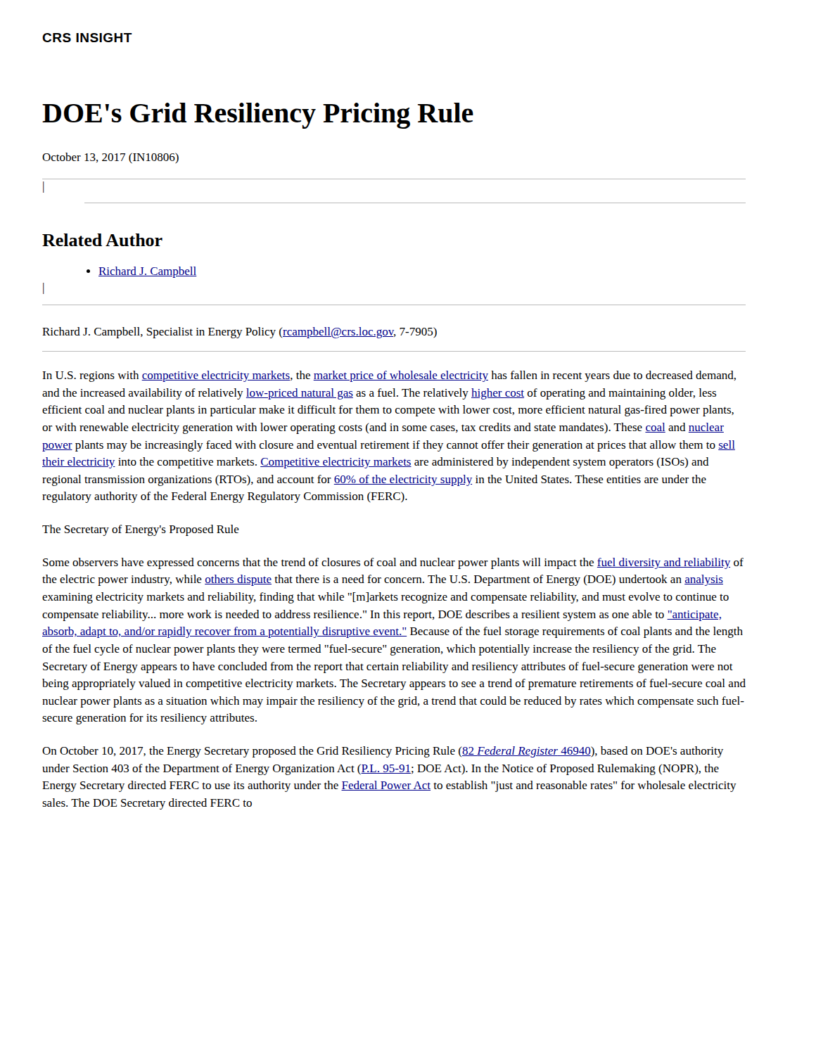CRS INSIGHT
DOE's Grid Resiliency Pricing Rule
October 13, 2017 (IN10806)
|
Related Author
Richard J. Campbell
|
Richard J. Campbell, Specialist in Energy Policy (rcampbell@crs.loc.gov, 7-7905)
In U.S. regions with competitive electricity markets, the market price of wholesale electricity has fallen in recent years due to decreased demand, and the increased availability of relatively low-priced natural gas as a fuel. The relatively higher cost of operating and maintaining older, less efficient coal and nuclear plants in particular make it difficult for them to compete with lower cost, more efficient natural gas-fired power plants, or with renewable electricity generation with lower operating costs (and in some cases, tax credits and state mandates). These coal and nuclear power plants may be increasingly faced with closure and eventual retirement if they cannot offer their generation at prices that allow them to sell their electricity into the competitive markets. Competitive electricity markets are administered by independent system operators (ISOs) and regional transmission organizations (RTOs), and account for 60% of the electricity supply in the United States. These entities are under the regulatory authority of the Federal Energy Regulatory Commission (FERC).
The Secretary of Energy's Proposed Rule
Some observers have expressed concerns that the trend of closures of coal and nuclear power plants will impact the fuel diversity and reliability of the electric power industry, while others dispute that there is a need for concern. The U.S. Department of Energy (DOE) undertook an analysis examining electricity markets and reliability, finding that while "[m]arkets recognize and compensate reliability, and must evolve to continue to compensate reliability... more work is needed to address resilience." In this report, DOE describes a resilient system as one able to "anticipate, absorb, adapt to, and/or rapidly recover from a potentially disruptive event." Because of the fuel storage requirements of coal plants and the length of the fuel cycle of nuclear power plants they were termed "fuel-secure" generation, which potentially increase the resiliency of the grid. The Secretary of Energy appears to have concluded from the report that certain reliability and resiliency attributes of fuel-secure generation were not being appropriately valued in competitive electricity markets. The Secretary appears to see a trend of premature retirements of fuel-secure coal and nuclear power plants as a situation which may impair the resiliency of the grid, a trend that could be reduced by rates which compensate such fuel-secure generation for its resiliency attributes.
On October 10, 2017, the Energy Secretary proposed the Grid Resiliency Pricing Rule (82 Federal Register 46940), based on DOE's authority under Section 403 of the Department of Energy Organization Act (P.L. 95-91; DOE Act). In the Notice of Proposed Rulemaking (NOPR), the Energy Secretary directed FERC to use its authority under the Federal Power Act to establish "just and reasonable rates" for wholesale electricity sales. The DOE Secretary directed FERC to